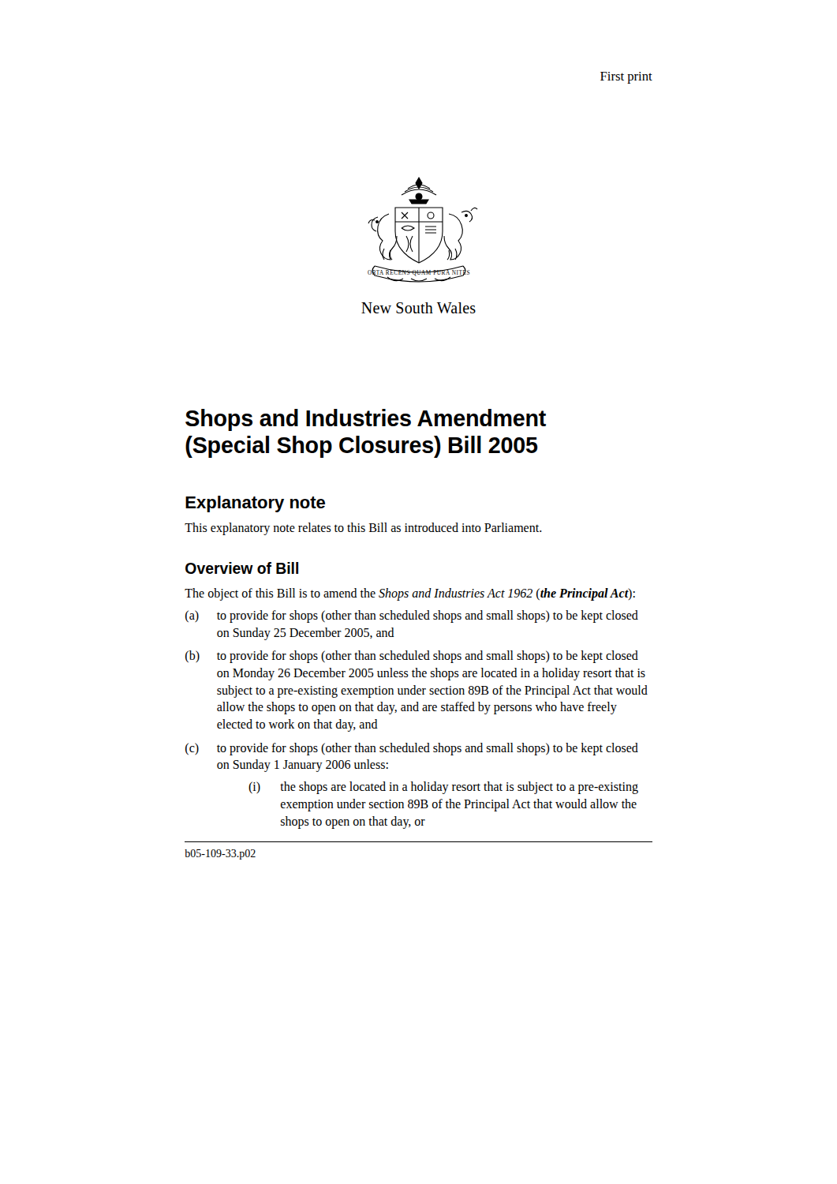First print
ORTA RECENS QUAM PURA NITES
New South Wales
Shops and Industries Amendment
(Special Shop Closures) Bill 2005
Explanatory note
This explanatory note relates to this Bill as introduced into Parliament.
Overview of Bill
The object of this Bill is to amend the Shops and Industries Act 1962 (the Principal Act):
(a)
to provide for shops (other than scheduled shops and small shops) to be kept closed on Sunday 25 December 2005, and
(b)
to provide for shops (other than scheduled shops and small shops) to be kept closed on Monday 26 December 2005 unless the shops are located in a holiday resort that is subject to a pre-existing exemption under section 89B of the Principal Act that would allow the shops to open on that day, and are staffed by persons who have freely elected to work on that day, and
(c)
to provide for shops (other than scheduled shops and small shops) to be kept closed on Sunday 1 January 2006 unless:
(i)
the shops are located in a holiday resort that is subject to a pre-existing exemption under section 89B of the Principal Act that would allow the shops to open on that day, or
b05-109-33.p02